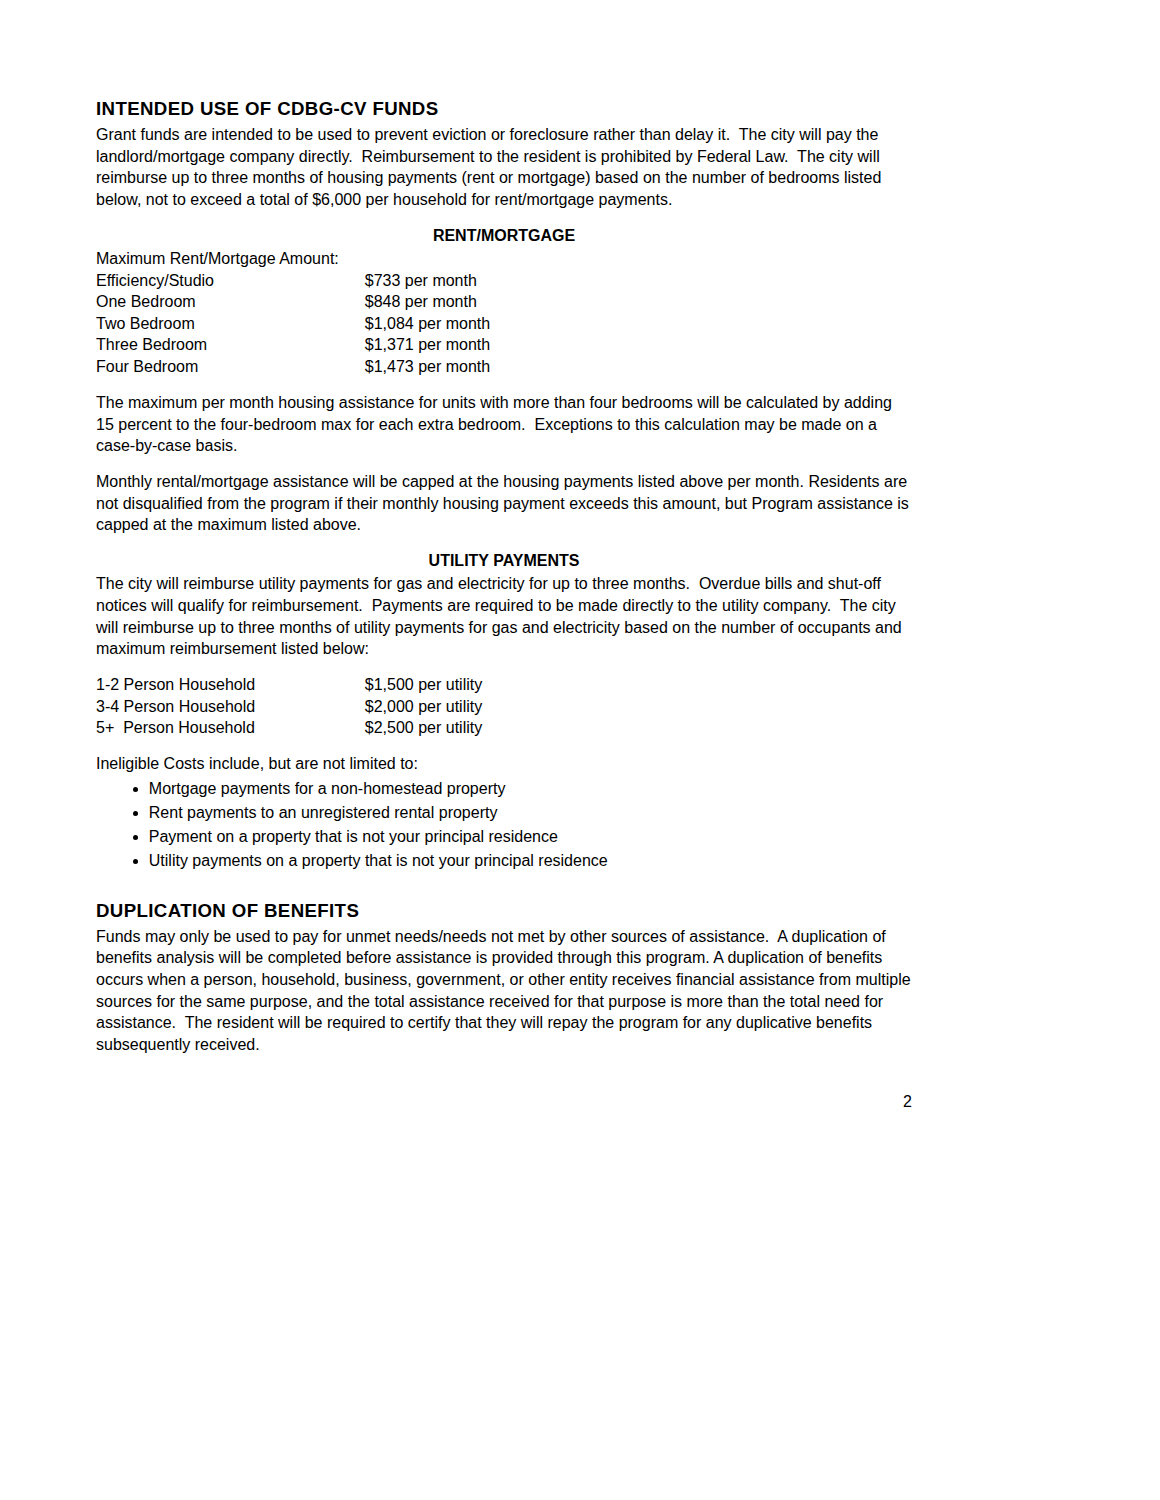INTENDED USE OF CDBG-CV FUNDS
Grant funds are intended to be used to prevent eviction or foreclosure rather than delay it. The city will pay the landlord/mortgage company directly. Reimbursement to the resident is prohibited by Federal Law. The city will reimburse up to three months of housing payments (rent or mortgage) based on the number of bedrooms listed below, not to exceed a total of $6,000 per household for rent/mortgage payments.
RENT/MORTGAGE
Maximum Rent/Mortgage Amount:
| Efficiency/Studio | $733 per month |
| One Bedroom | $848 per month |
| Two Bedroom | $1,084 per month |
| Three Bedroom | $1,371 per month |
| Four Bedroom | $1,473 per month |
The maximum per month housing assistance for units with more than four bedrooms will be calculated by adding 15 percent to the four-bedroom max for each extra bedroom. Exceptions to this calculation may be made on a case-by-case basis.
Monthly rental/mortgage assistance will be capped at the housing payments listed above per month. Residents are not disqualified from the program if their monthly housing payment exceeds this amount, but Program assistance is capped at the maximum listed above.
UTILITY PAYMENTS
The city will reimburse utility payments for gas and electricity for up to three months. Overdue bills and shut-off notices will qualify for reimbursement. Payments are required to be made directly to the utility company. The city will reimburse up to three months of utility payments for gas and electricity based on the number of occupants and maximum reimbursement listed below:
| 1-2 Person Household | $1,500 per utility |
| 3-4 Person Household | $2,000 per utility |
| 5+ Person Household | $2,500 per utility |
Ineligible Costs include, but are not limited to:
Mortgage payments for a non-homestead property
Rent payments to an unregistered rental property
Payment on a property that is not your principal residence
Utility payments on a property that is not your principal residence
DUPLICATION OF BENEFITS
Funds may only be used to pay for unmet needs/needs not met by other sources of assistance. A duplication of benefits analysis will be completed before assistance is provided through this program. A duplication of benefits occurs when a person, household, business, government, or other entity receives financial assistance from multiple sources for the same purpose, and the total assistance received for that purpose is more than the total need for assistance. The resident will be required to certify that they will repay the program for any duplicative benefits subsequently received.
2